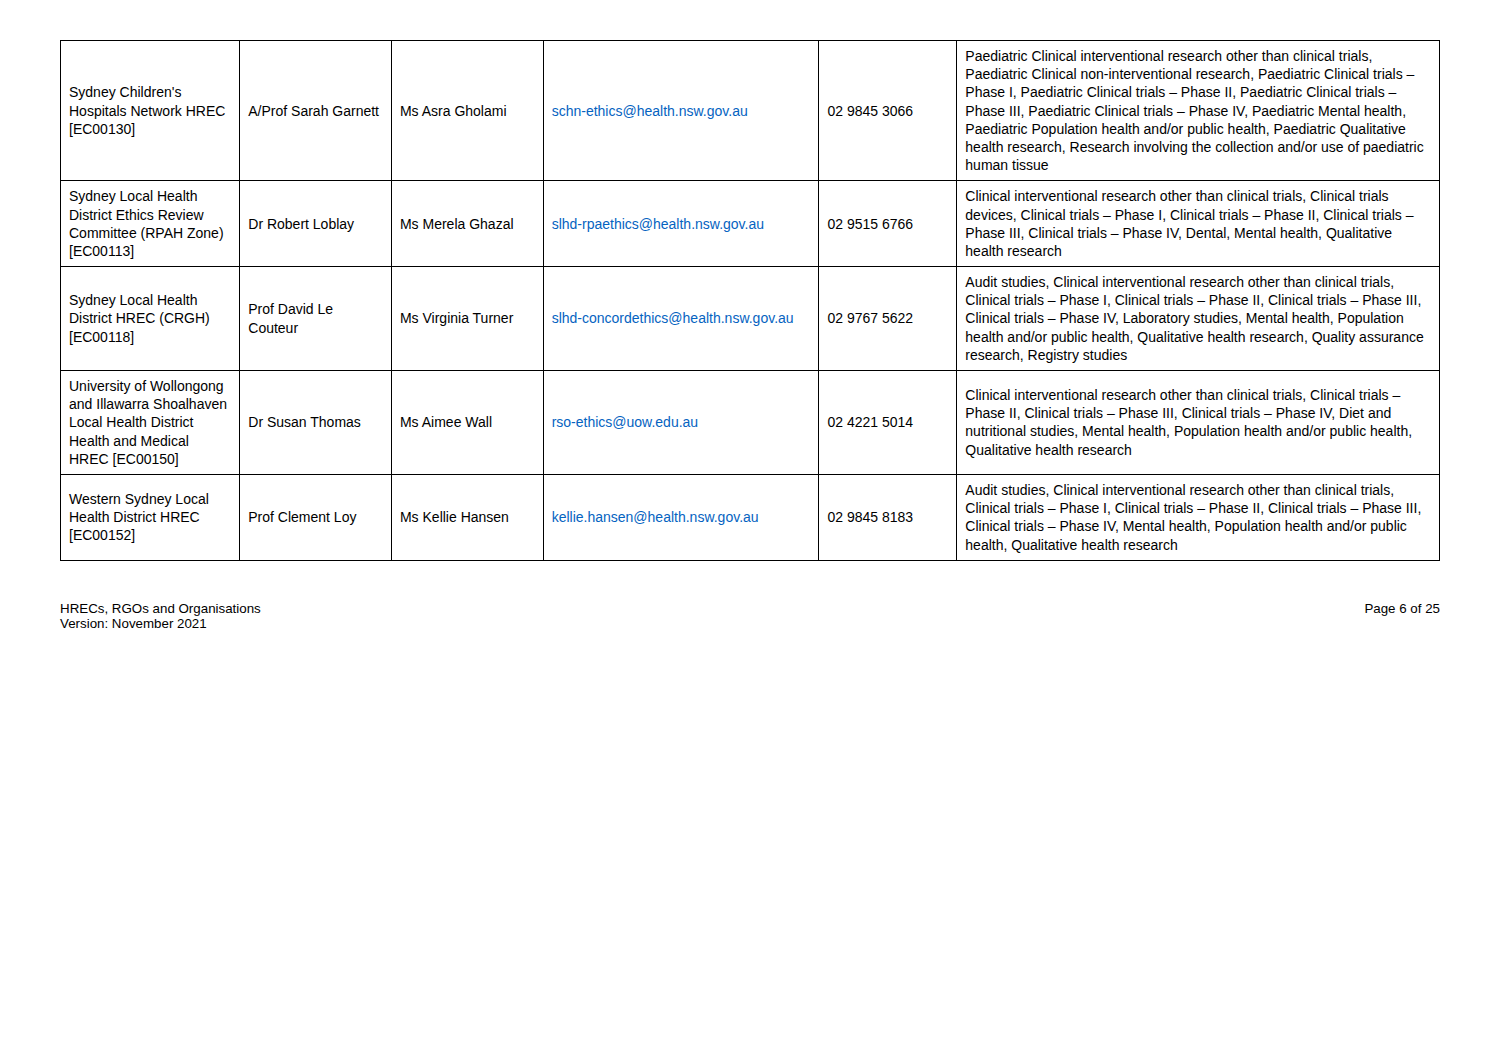| Sydney Children's Hospitals Network HREC [EC00130] | A/Prof Sarah Garnett | Ms Asra Gholami | schn-ethics@health.nsw.gov.au | 02 9845 3066 | Paediatric Clinical interventional research other than clinical trials, Paediatric Clinical non-interventional research, Paediatric Clinical trials – Phase I, Paediatric Clinical trials – Phase II, Paediatric Clinical trials – Phase III, Paediatric Clinical trials – Phase IV, Paediatric Mental health, Paediatric Population health and/or public health, Paediatric Qualitative health research, Research involving the collection and/or use of paediatric human tissue |
| Sydney Local Health District Ethics Review Committee (RPAH Zone) [EC00113] | Dr Robert Loblay | Ms Merela Ghazal | slhd-rpaethics@health.nsw.gov.au | 02 9515 6766 | Clinical interventional research other than clinical trials, Clinical trials devices, Clinical trials – Phase I, Clinical trials – Phase II, Clinical trials – Phase III, Clinical trials – Phase IV, Dental, Mental health, Qualitative health research |
| Sydney Local Health District HREC (CRGH) [EC00118] | Prof David Le Couteur | Ms Virginia Turner | slhd-concordethics@health.nsw.gov.au | 02 9767 5622 | Audit studies, Clinical interventional research other than clinical trials, Clinical trials – Phase I, Clinical trials – Phase II, Clinical trials – Phase III, Clinical trials – Phase IV, Laboratory studies, Mental health, Population health and/or public health, Qualitative health research, Quality assurance research, Registry studies |
| University of Wollongong and Illawarra Shoalhaven Local Health District Health and Medical HREC [EC00150] | Dr Susan Thomas | Ms Aimee Wall | rso-ethics@uow.edu.au | 02 4221 5014 | Clinical interventional research other than clinical trials, Clinical trials – Phase II, Clinical trials – Phase III, Clinical trials – Phase IV, Diet and nutritional studies, Mental health, Population health and/or public health, Qualitative health research |
| Western Sydney Local Health District HREC [EC00152] | Prof Clement Loy | Ms Kellie Hansen | kellie.hansen@health.nsw.gov.au | 02 9845 8183 | Audit studies, Clinical interventional research other than clinical trials, Clinical trials – Phase I, Clinical trials – Phase II, Clinical trials – Phase III, Clinical trials – Phase IV, Mental health, Population health and/or public health, Qualitative health research |
HRECs, RGOs and Organisations
Version: November 2021
Page 6 of 25